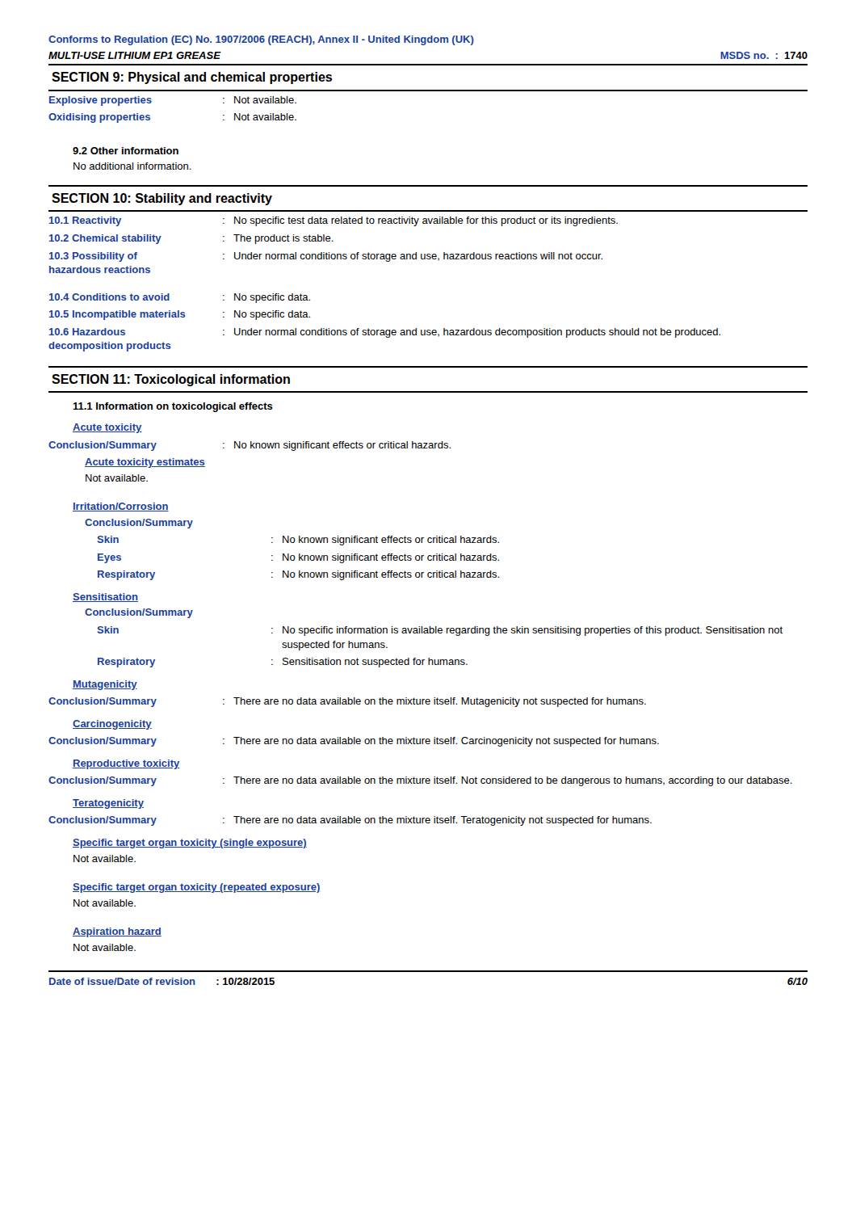Conforms to Regulation (EC) No. 1907/2006 (REACH), Annex II - United Kingdom (UK)
MULTI-USE LITHIUM EP1 GREASE
MSDS no. : 1740
SECTION 9: Physical and chemical properties
| Explosive properties | : | Not available. |
| Oxidising properties | : | Not available. |
9.2 Other information
No additional information.
SECTION 10: Stability and reactivity
| 10.1 Reactivity | : | No specific test data related to reactivity available for this product or its ingredients. |
| 10.2 Chemical stability | : | The product is stable. |
| 10.3 Possibility of hazardous reactions | : | Under normal conditions of storage and use, hazardous reactions will not occur. |
| 10.4 Conditions to avoid | : | No specific data. |
| 10.5 Incompatible materials | : | No specific data. |
| 10.6 Hazardous decomposition products | : | Under normal conditions of storage and use, hazardous decomposition products should not be produced. |
SECTION 11: Toxicological information
11.1 Information on toxicological effects
Acute toxicity
| Conclusion/Summary | : | No known significant effects or critical hazards. |
Acute toxicity estimates
Not available.
Irritation/Corrosion
Conclusion/Summary
| Skin | : | No known significant effects or critical hazards. |
| Eyes | : | No known significant effects or critical hazards. |
| Respiratory | : | No known significant effects or critical hazards. |
Sensitisation
Conclusion/Summary
| Skin | : | No specific information is available regarding the skin sensitising properties of this product. Sensitisation not suspected for humans. |
| Respiratory | : | Sensitisation not suspected for humans. |
Mutagenicity
| Conclusion/Summary | : | There are no data available on the mixture itself. Mutagenicity not suspected for humans. |
Carcinogenicity
| Conclusion/Summary | : | There are no data available on the mixture itself. Carcinogenicity not suspected for humans. |
Reproductive toxicity
| Conclusion/Summary | : | There are no data available on the mixture itself. Not considered to be dangerous to humans, according to our database. |
Teratogenicity
| Conclusion/Summary | : | There are no data available on the mixture itself. Teratogenicity not suspected for humans. |
Specific target organ toxicity (single exposure)
Not available.
Specific target organ toxicity (repeated exposure)
Not available.
Aspiration hazard
Not available.
Date of issue/Date of revision : 10/28/2015
6/10